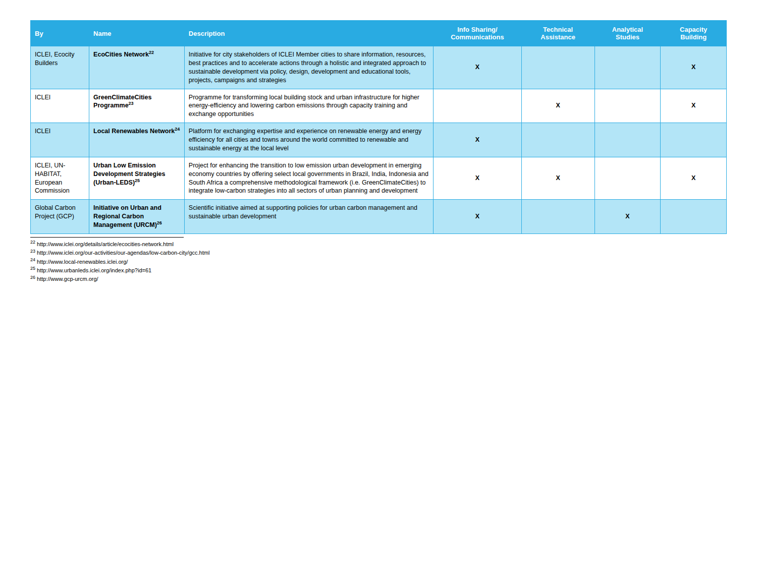| By | Name | Description | Info Sharing/ Communications | Technical Assistance | Analytical Studies | Capacity Building |
| --- | --- | --- | --- | --- | --- | --- |
| ICLEI, Ecocity Builders | EcoCities Network 22 | Initiative for city stakeholders of ICLEI Member cities to share information, resources, best practices and to accelerate actions through a holistic and integrated approach to sustainable development via policy, design, development and educational tools, projects, campaigns and strategies | X | | | X |
| ICLEI | GreenClimateCities Programme 23 | Programme for transforming local building stock and urban infrastructure for higher energy-efficiency and lowering carbon emissions through capacity training and exchange opportunities | | X | | X |
| ICLEI | Local Renewables Network 24 | Platform for exchanging expertise and experience on renewable energy and energy efficiency for all cities and towns around the world committed to renewable and sustainable energy at the local level | X | | | |
| ICLEI, UN-HABITAT, European Commission | Urban Low Emission Development Strategies (Urban-LEDS) 25 | Project for enhancing the transition to low emission urban development in emerging economy countries by offering select local governments in Brazil, India, Indonesia and South Africa a comprehensive methodological framework (i.e. GreenClimateCities) to integrate low-carbon strategies into all sectors of urban planning and development | X | X | | X |
| Global Carbon Project (GCP) | Initiative on Urban and Regional Carbon Management (URCM) 26 | Scientific initiative aimed at supporting policies for urban carbon management and sustainable urban development | X | | X | |
22http://www.iclei.org/details/article/ecocities-network.html
23http://www.iclei.org/our-activities/our-agendas/low-carbon-city/gcc.html
24http://www.local-renewables.iclei.org/
25http://www.urbanleds.iclei.org/index.php?id=61
26http://www.gcp-urcm.org/